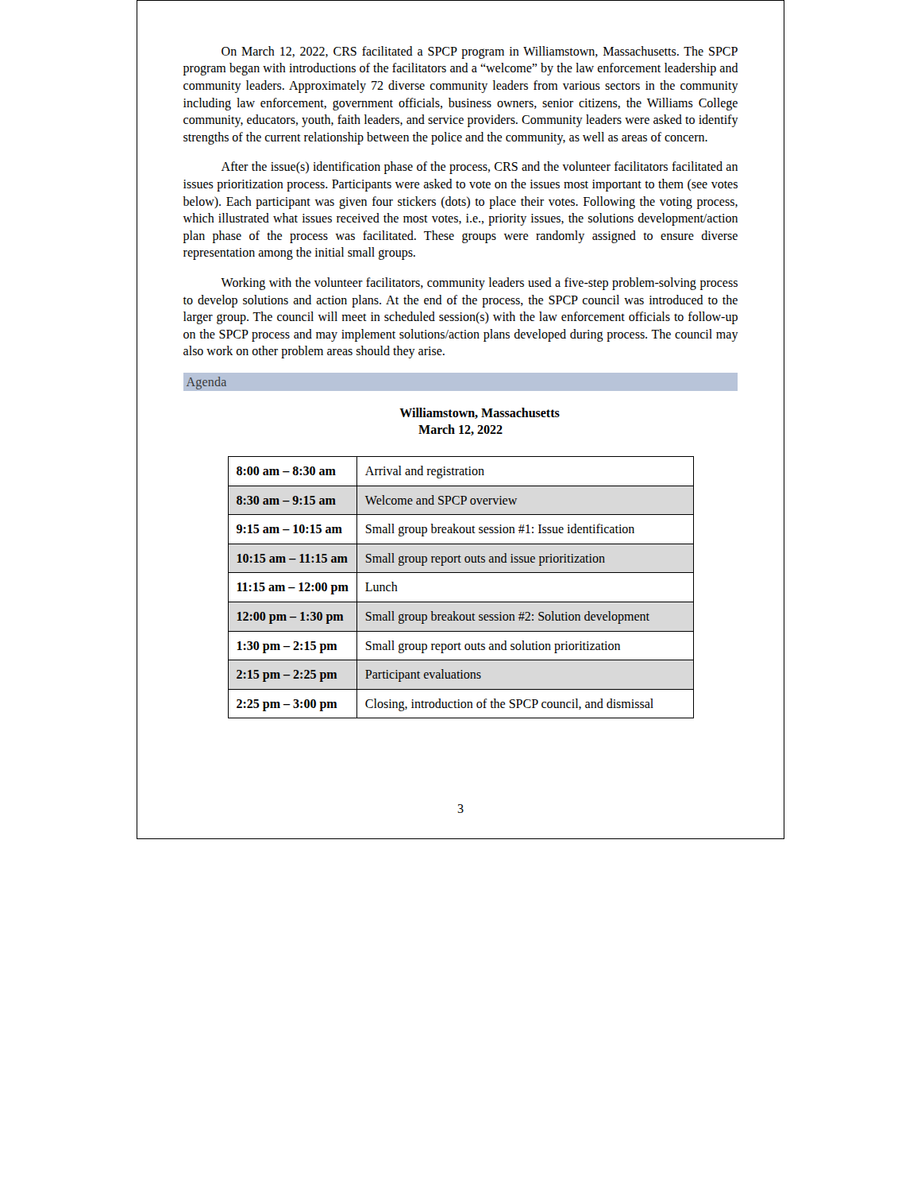On March 12, 2022, CRS facilitated a SPCP program in Williamstown, Massachusetts. The SPCP program began with introductions of the facilitators and a “welcome” by the law enforcement leadership and community leaders. Approximately 72 diverse community leaders from various sectors in the community including law enforcement, government officials, business owners, senior citizens, the Williams College community, educators, youth, faith leaders, and service providers. Community leaders were asked to identify strengths of the current relationship between the police and the community, as well as areas of concern.
After the issue(s) identification phase of the process, CRS and the volunteer facilitators facilitated an issues prioritization process. Participants were asked to vote on the issues most important to them (see votes below). Each participant was given four stickers (dots) to place their votes. Following the voting process, which illustrated what issues received the most votes, i.e., priority issues, the solutions development/action plan phase of the process was facilitated. These groups were randomly assigned to ensure diverse representation among the initial small groups.
Working with the volunteer facilitators, community leaders used a five-step problem-solving process to develop solutions and action plans. At the end of the process, the SPCP council was introduced to the larger group. The council will meet in scheduled session(s) with the law enforcement officials to follow-up on the SPCP process and may implement solutions/action plans developed during process. The council may also work on other problem areas should they arise.
Agenda
Williamstown, Massachusetts
March 12, 2022
| 8:00 am – 8:30 am | Arrival and registration |
| 8:30 am – 9:15 am | Welcome and SPCP overview |
| 9:15 am – 10:15 am | Small group breakout session #1: Issue identification |
| 10:15 am – 11:15 am | Small group report outs and issue prioritization |
| 11:15 am – 12:00 pm | Lunch |
| 12:00 pm – 1:30 pm | Small group breakout session #2: Solution development |
| 1:30 pm – 2:15 pm | Small group report outs and solution prioritization |
| 2:15 pm – 2:25 pm | Participant evaluations |
| 2:25 pm – 3:00 pm | Closing, introduction of the SPCP council, and dismissal |
3